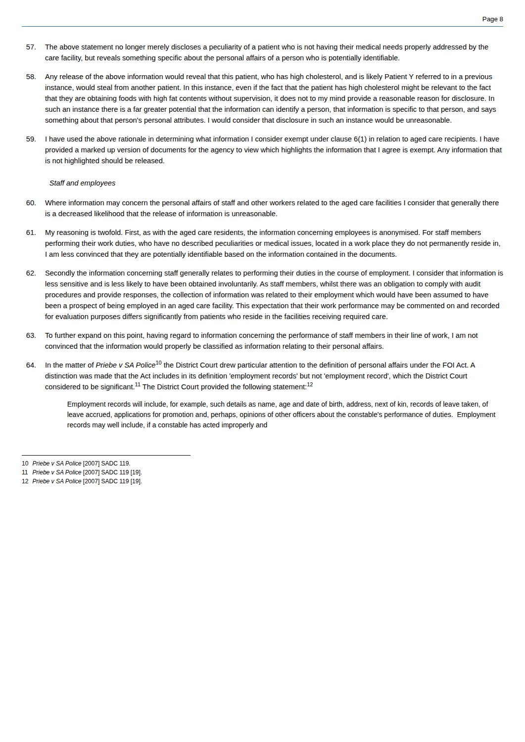Page 8
57. The above statement no longer merely discloses a peculiarity of a patient who is not having their medical needs properly addressed by the care facility, but reveals something specific about the personal affairs of a person who is potentially identifiable.
58. Any release of the above information would reveal that this patient, who has high cholesterol, and is likely Patient Y referred to in a previous instance, would steal from another patient. In this instance, even if the fact that the patient has high cholesterol might be relevant to the fact that they are obtaining foods with high fat contents without supervision, it does not to my mind provide a reasonable reason for disclosure. In such an instance there is a far greater potential that the information can identify a person, that information is specific to that person, and says something about that person's personal attributes. I would consider that disclosure in such an instance would be unreasonable.
59. I have used the above rationale in determining what information I consider exempt under clause 6(1) in relation to aged care recipients. I have provided a marked up version of documents for the agency to view which highlights the information that I agree is exempt. Any information that is not highlighted should be released.
Staff and employees
60. Where information may concern the personal affairs of staff and other workers related to the aged care facilities I consider that generally there is a decreased likelihood that the release of information is unreasonable.
61. My reasoning is twofold. First, as with the aged care residents, the information concerning employees is anonymised. For staff members performing their work duties, who have no described peculiarities or medical issues, located in a work place they do not permanently reside in, I am less convinced that they are potentially identifiable based on the information contained in the documents.
62. Secondly the information concerning staff generally relates to performing their duties in the course of employment. I consider that information is less sensitive and is less likely to have been obtained involuntarily. As staff members, whilst there was an obligation to comply with audit procedures and provide responses, the collection of information was related to their employment which would have been assumed to have been a prospect of being employed in an aged care facility. This expectation that their work performance may be commented on and recorded for evaluation purposes differs significantly from patients who reside in the facilities receiving required care.
63. To further expand on this point, having regard to information concerning the performance of staff members in their line of work, I am not convinced that the information would properly be classified as information relating to their personal affairs.
64. In the matter of Priebe v SA Police10 the District Court drew particular attention to the definition of personal affairs under the FOI Act. A distinction was made that the Act includes in its definition 'employment records' but not 'employment record', which the District Court considered to be significant.11 The District Court provided the following statement:12
Employment records will include, for example, such details as name, age and date of birth, address, next of kin, records of leave taken, of leave accrued, applications for promotion and, perhaps, opinions of other officers about the constable's performance of duties. Employment records may well include, if a constable has acted improperly and
10 Priebe v SA Police [2007] SADC 119.
11 Priebe v SA Police [2007] SADC 119 [19].
12 Priebe v SA Police [2007] SADC 119 [19].